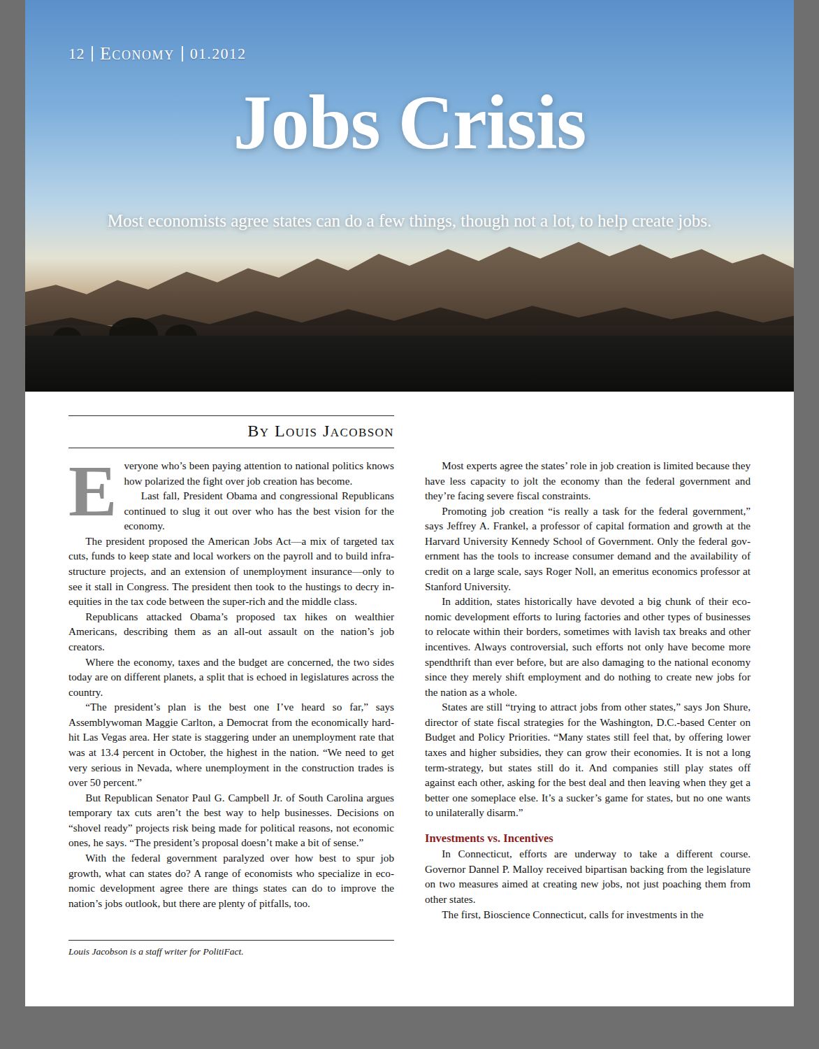12 Economy 01.2012
Jobs Crisis
Most economists agree states can do a few things, though not a lot, to help create jobs.
By Louis Jacobson
Everyone who’s been paying attention to national politics knows how polarized the fight over job creation has become.
Last fall, President Obama and congressional Republicans continued to slug it out over who has the best vision for the economy.
The president proposed the American Jobs Act—a mix of targeted tax cuts, funds to keep state and local workers on the payroll and to build infrastructure projects, and an extension of unemployment insurance—only to see it stall in Congress. The president then took to the hustings to decry inequities in the tax code between the super-rich and the middle class.
Republicans attacked Obama’s proposed tax hikes on wealthier Americans, describing them as an all-out assault on the nation’s job creators.
Where the economy, taxes and the budget are concerned, the two sides today are on different planets, a split that is echoed in legislatures across the country.
“The president’s plan is the best one I’ve heard so far,” says Assemblywoman Maggie Carlton, a Democrat from the economically hard-hit Las Vegas area. Her state is staggering under an unemployment rate that was at 13.4 percent in October, the highest in the nation. “We need to get very serious in Nevada, where unemployment in the construction trades is over 50 percent.”
But Republican Senator Paul G. Campbell Jr. of South Carolina argues temporary tax cuts aren’t the best way to help businesses. Decisions on “shovel ready” projects risk being made for political reasons, not economic ones, he says. “The president’s proposal doesn’t make a bit of sense.”
With the federal government paralyzed over how best to spur job growth, what can states do? A range of economists who specialize in economic development agree there are things states can do to improve the nation’s jobs outlook, but there are plenty of pitfalls, too.
Most experts agree the states’ role in job creation is limited because they have less capacity to jolt the economy than the federal government and they’re facing severe fiscal constraints.
Promoting job creation “is really a task for the federal government,” says Jeffrey A. Frankel, a professor of capital formation and growth at the Harvard University Kennedy School of Government. Only the federal government has the tools to increase consumer demand and the availability of credit on a large scale, says Roger Noll, an emeritus economics professor at Stanford University.
In addition, states historically have devoted a big chunk of their economic development efforts to luring factories and other types of businesses to relocate within their borders, sometimes with lavish tax breaks and other incentives. Always controversial, such efforts not only have become more spendthrift than ever before, but are also damaging to the national economy since they merely shift employment and do nothing to create new jobs for the nation as a whole.
States are still “trying to attract jobs from other states,” says Jon Shure, director of state fiscal strategies for the Washington, D.C.-based Center on Budget and Policy Priorities. “Many states still feel that, by offering lower taxes and higher subsidies, they can grow their economies. It is not a long term-strategy, but states still do it. And companies still play states off against each other, asking for the best deal and then leaving when they get a better one someplace else. It’s a sucker’s game for states, but no one wants to unilaterally disarm.”
Investments vs. Incentives
In Connecticut, efforts are underway to take a different course. Governor Dannel P. Malloy received bipartisan backing from the legislature on two measures aimed at creating new jobs, not just poaching them from other states.
The first, Bioscience Connecticut, calls for investments in the
Louis Jacobson is a staff writer for PolitiFact.